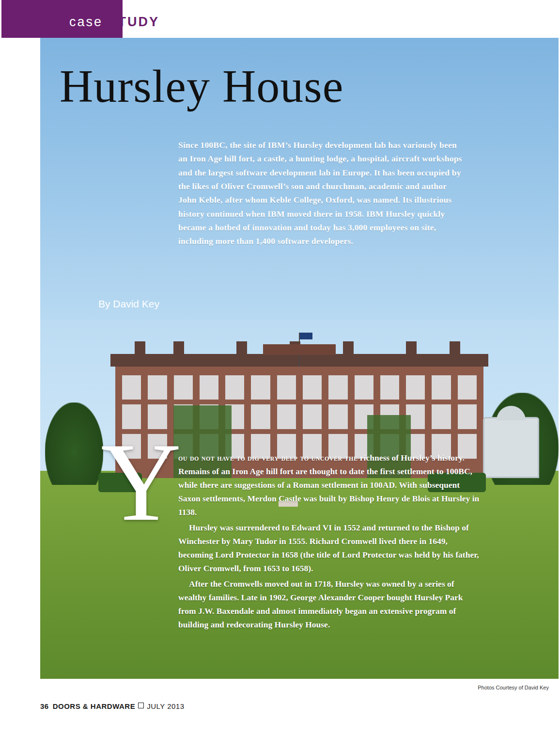case STUDY
Hursley House
Since 100BC, the site of IBM’s Hursley development lab has variously been an Iron Age hill fort, a castle, a hunting lodge, a hospital, aircraft workshops and the largest software development lab in Europe. It has been occupied by the likes of Oliver Cromwell’s son and churchman, academic and author John Keble, after whom Keble College, Oxford, was named. Its illustrious history continued when IBM moved there in 1958. IBM Hursley quickly became a hotbed of innovation and today has 3,000 employees on site, including more than 1,400 software developers.
By David Key
Y
ou do not have to dig very deep to uncover the richness of Hursley’s history. Remains of an Iron Age hill fort are thought to date the first settlement to 100BC, while there are suggestions of a Roman settlement in 100AD. With subsequent Saxon settlements, Merdon Castle was built by Bishop Henry de Blois at Hursley in 1138.
Hursley was surrendered to Edward VI in 1552 and returned to the Bishop of Winchester by Mary Tudor in 1555. Richard Cromwell lived there in 1649, becoming Lord Protector in 1658 (the title of Lord Protector was held by his father, Oliver Cromwell, from 1653 to 1658).
After the Cromwells moved out in 1718, Hursley was owned by a series of wealthy families. Late in 1902, George Alexander Cooper bought Hursley Park from J.W. Baxendale and almost immediately began an extensive program of building and redecorating Hursley House.
Photos Courtesy of David Key
36 DOORS & HARDWARE JULY 2013